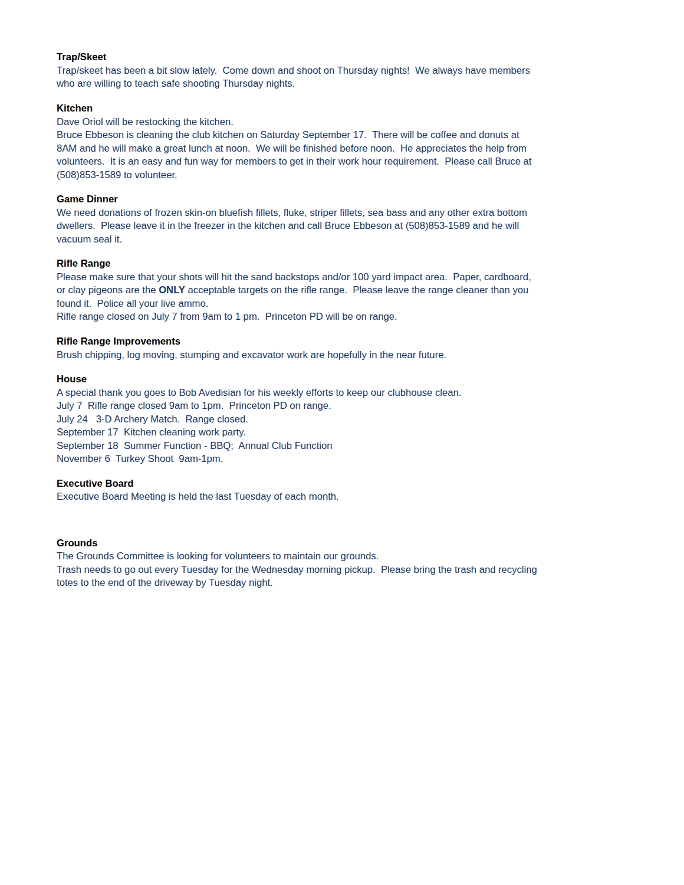Trap/Skeet
Trap/skeet has been a bit slow lately. Come down and shoot on Thursday nights! We always have members who are willing to teach safe shooting Thursday nights.
Kitchen
Dave Oriol will be restocking the kitchen.
Bruce Ebbeson is cleaning the club kitchen on Saturday September 17. There will be coffee and donuts at 8AM and he will make a great lunch at noon. We will be finished before noon. He appreciates the help from volunteers. It is an easy and fun way for members to get in their work hour requirement. Please call Bruce at (508)853-1589 to volunteer.
Game Dinner
We need donations of frozen skin-on bluefish fillets, fluke, striper fillets, sea bass and any other extra bottom dwellers. Please leave it in the freezer in the kitchen and call Bruce Ebbeson at (508)853-1589 and he will vacuum seal it.
Rifle Range
Please make sure that your shots will hit the sand backstops and/or 100 yard impact area. Paper, cardboard, or clay pigeons are the ONLY acceptable targets on the rifle range. Please leave the range cleaner than you found it. Police all your live ammo.
Rifle range closed on July 7 from 9am to 1 pm. Princeton PD will be on range.
Rifle Range Improvements
Brush chipping, log moving, stumping and excavator work are hopefully in the near future.
House
A special thank you goes to Bob Avedisian for his weekly efforts to keep our clubhouse clean.
July 7 Rifle range closed 9am to 1pm. Princeton PD on range.
July 24 3-D Archery Match. Range closed.
September 17 Kitchen cleaning work party.
September 18 Summer Function - BBQ; Annual Club Function
November 6 Turkey Shoot 9am-1pm.
Executive Board
Executive Board Meeting is held the last Tuesday of each month.
Grounds
The Grounds Committee is looking for volunteers to maintain our grounds.
Trash needs to go out every Tuesday for the Wednesday morning pickup. Please bring the trash and recycling totes to the end of the driveway by Tuesday night.